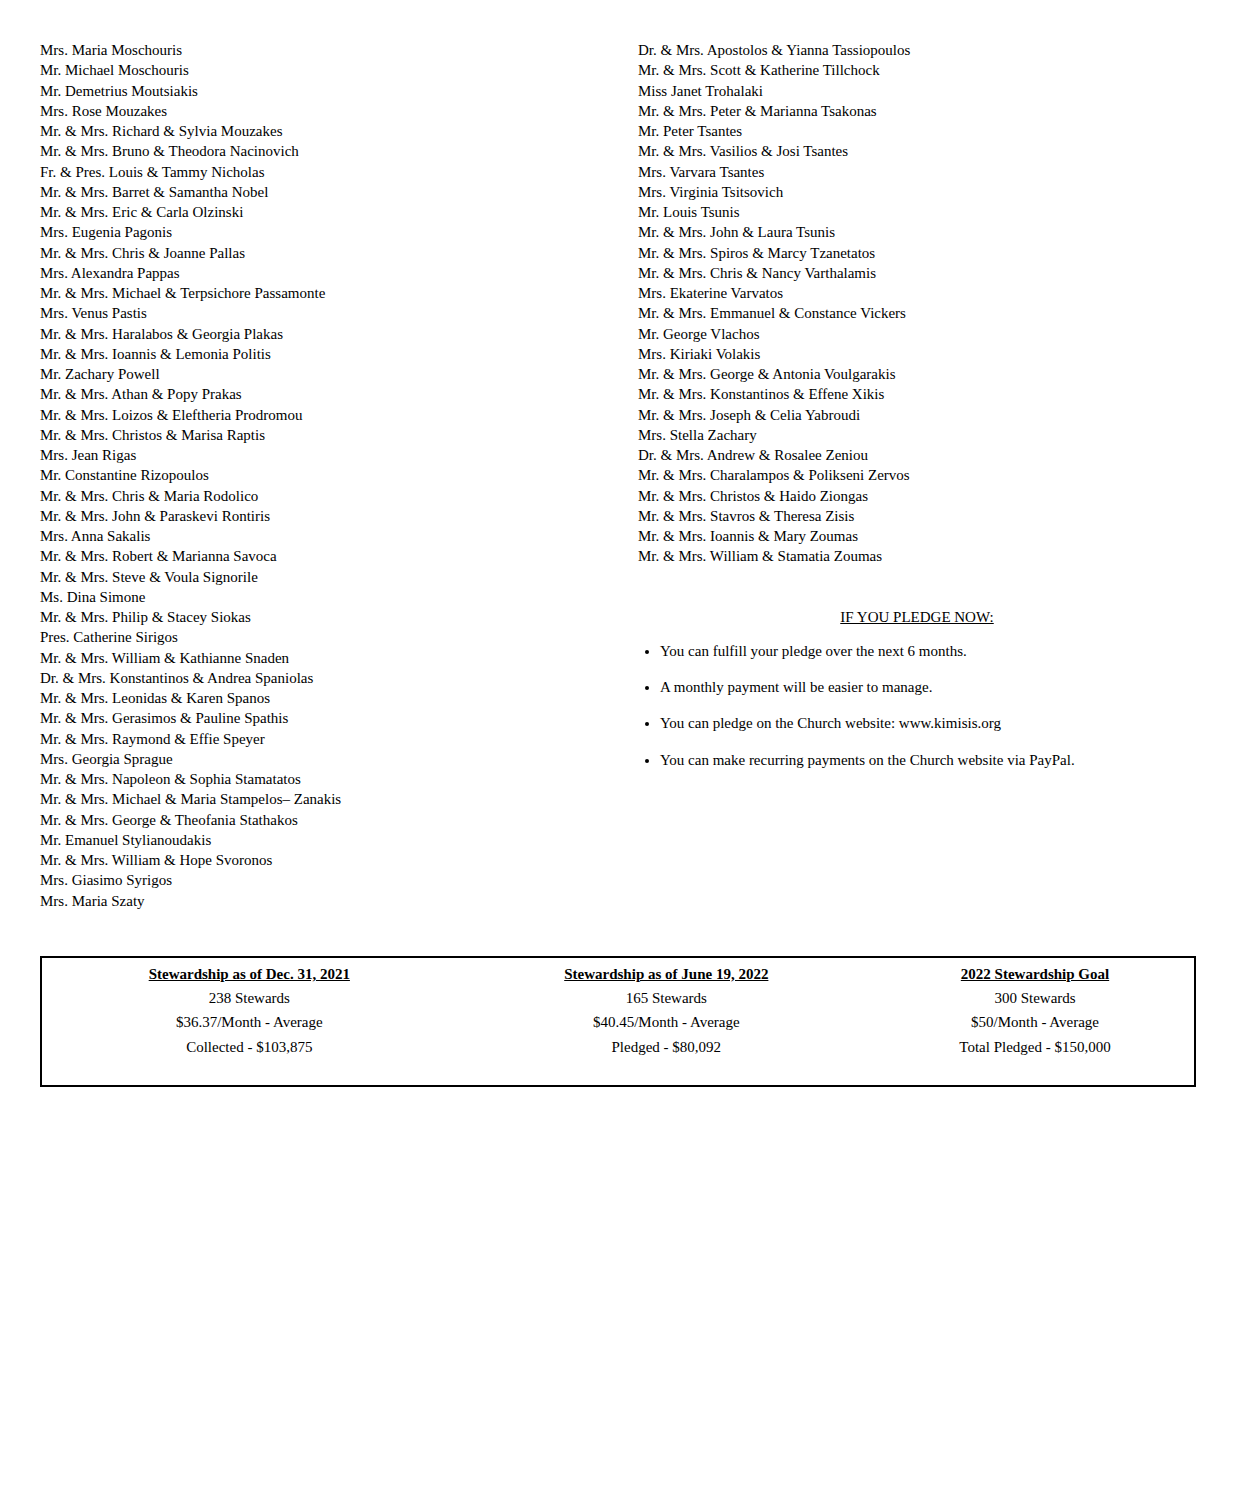Mrs. Maria Moschouris
Mr. Michael Moschouris
Mr. Demetrius Moutsiakis
Mrs. Rose Mouzakes
Mr. & Mrs. Richard & Sylvia Mouzakes
Mr. & Mrs. Bruno & Theodora Nacinovich
Fr. & Pres. Louis & Tammy Nicholas
Mr. & Mrs. Barret & Samantha Nobel
Mr. & Mrs. Eric & Carla Olzinski
Mrs. Eugenia Pagonis
Mr. & Mrs. Chris & Joanne Pallas
Mrs. Alexandra Pappas
Mr. & Mrs. Michael & Terpsichore Passamonte
Mrs. Venus Pastis
Mr. & Mrs. Haralabos & Georgia Plakas
Mr. & Mrs. Ioannis & Lemonia Politis
Mr. Zachary Powell
Mr. & Mrs. Athan & Popy Prakas
Mr. & Mrs. Loizos & Eleftheria Prodromou
Mr. & Mrs. Christos & Marisa Raptis
Mrs. Jean Rigas
Mr. Constantine Rizopoulos
Mr. & Mrs. Chris & Maria Rodolico
Mr. & Mrs. John & Paraskevi Rontiris
Mrs. Anna Sakalis
Mr. & Mrs. Robert & Marianna Savoca
Mr. & Mrs. Steve & Voula Signorile
Ms. Dina Simone
Mr. & Mrs. Philip & Stacey Siokas
Pres. Catherine Sirigos
Mr. & Mrs. William & Kathianne Snaden
Dr. & Mrs. Konstantinos & Andrea Spaniolas
Mr. & Mrs. Leonidas & Karen Spanos
Mr. & Mrs. Gerasimos & Pauline Spathis
Mr. & Mrs. Raymond & Effie Speyer
Mrs. Georgia Sprague
Mr. & Mrs. Napoleon & Sophia Stamatatos
Mr. & Mrs. Michael & Maria Stampelos– Zanakis
Mr. & Mrs. George & Theofania Stathakos
Mr. Emanuel Stylianoudakis
Mr. & Mrs. William & Hope Svoronos
Mrs. Giasimo Syrigos
Mrs. Maria Szaty
Dr. & Mrs. Apostolos & Yianna Tassiopoulos
Mr. & Mrs. Scott & Katherine Tillchock
Miss Janet Trohalaki
Mr. & Mrs. Peter & Marianna Tsakonas
Mr. Peter Tsantes
Mr. & Mrs. Vasilios & Josi Tsantes
Mrs. Varvara Tsantes
Mrs. Virginia Tsitsovich
Mr. Louis Tsunis
Mr. & Mrs. John & Laura Tsunis
Mr. & Mrs. Spiros & Marcy Tzanetatos
Mr. & Mrs. Chris & Nancy Varthalamis
Mrs. Ekaterine Varvatos
Mr. & Mrs. Emmanuel & Constance Vickers
Mr. George Vlachos
Mrs. Kiriaki Volakis
Mr. & Mrs. George & Antonia Voulgarakis
Mr. & Mrs. Konstantinos & Effene Xikis
Mr. & Mrs. Joseph & Celia Yabroudi
Mrs. Stella Zachary
Dr. & Mrs. Andrew & Rosalee Zeniou
Mr. & Mrs. Charalampos & Polikseni Zervos
Mr. & Mrs. Christos & Haido Ziongas
Mr. & Mrs. Stavros & Theresa Zisis
Mr. & Mrs. Ioannis & Mary Zoumas
Mr. & Mrs. William & Stamatia Zoumas
IF YOU PLEDGE NOW:
You can fulfill your pledge over the next 6 months.
A monthly payment will be easier to manage.
You can pledge on the Church website: www.kimisis.org
You can make recurring payments on the Church website via PayPal.
| Stewardship as of Dec. 31, 2021 | Stewardship as of June 19, 2022 | 2022 Stewardship Goal |
| 238 Stewards | 165 Stewards | 300 Stewards |
| $36.37/Month - Average | $40.45/Month - Average | $50/Month - Average |
| Collected - $103,875 | Pledged - $80,092 | Total Pledged - $150,000 |